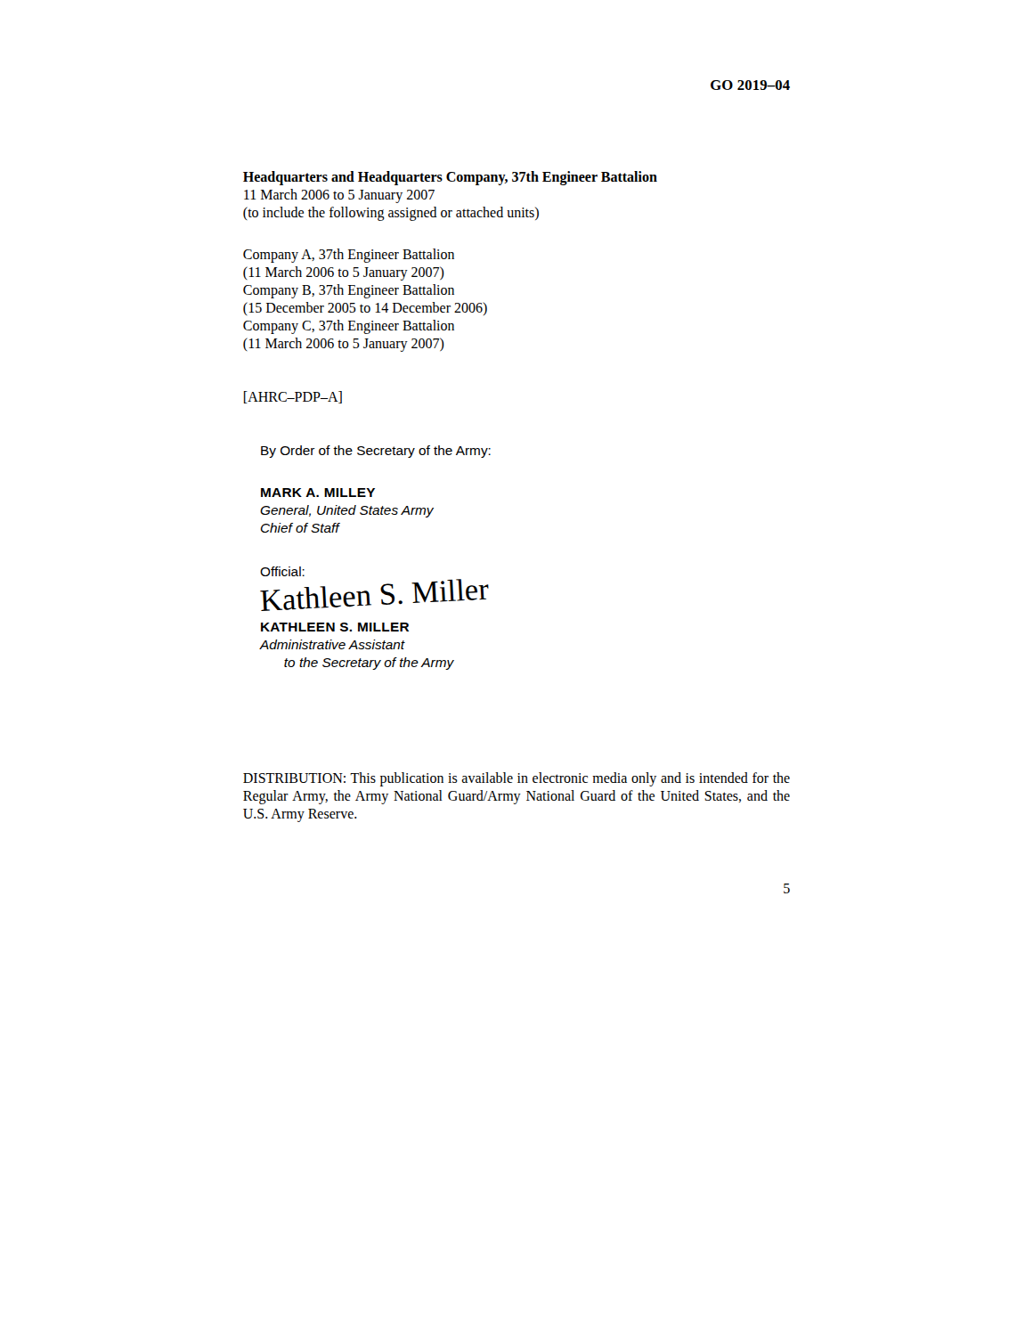GO 2019–04
Headquarters and Headquarters Company, 37th Engineer Battalion
11 March 2006 to 5 January 2007
(to include the following assigned or attached units)
Company A, 37th Engineer Battalion
(11 March 2006 to 5 January 2007)
Company B, 37th Engineer Battalion
(15 December 2005 to 14 December 2006)
Company C, 37th Engineer Battalion
(11 March 2006 to 5 January 2007)
[AHRC–PDP–A]
By Order of the Secretary of the Army:
MARK A. MILLEY
General, United States Army
Chief of Staff
Official:
Kathleen S. Miller
KATHLEEN S. MILLER
Administrative Assistant
to the Secretary of the Army
DISTRIBUTION: This publication is available in electronic media only and is intended for the Regular Army, the Army National Guard/Army National Guard of the United States, and the U.S. Army Reserve.
5